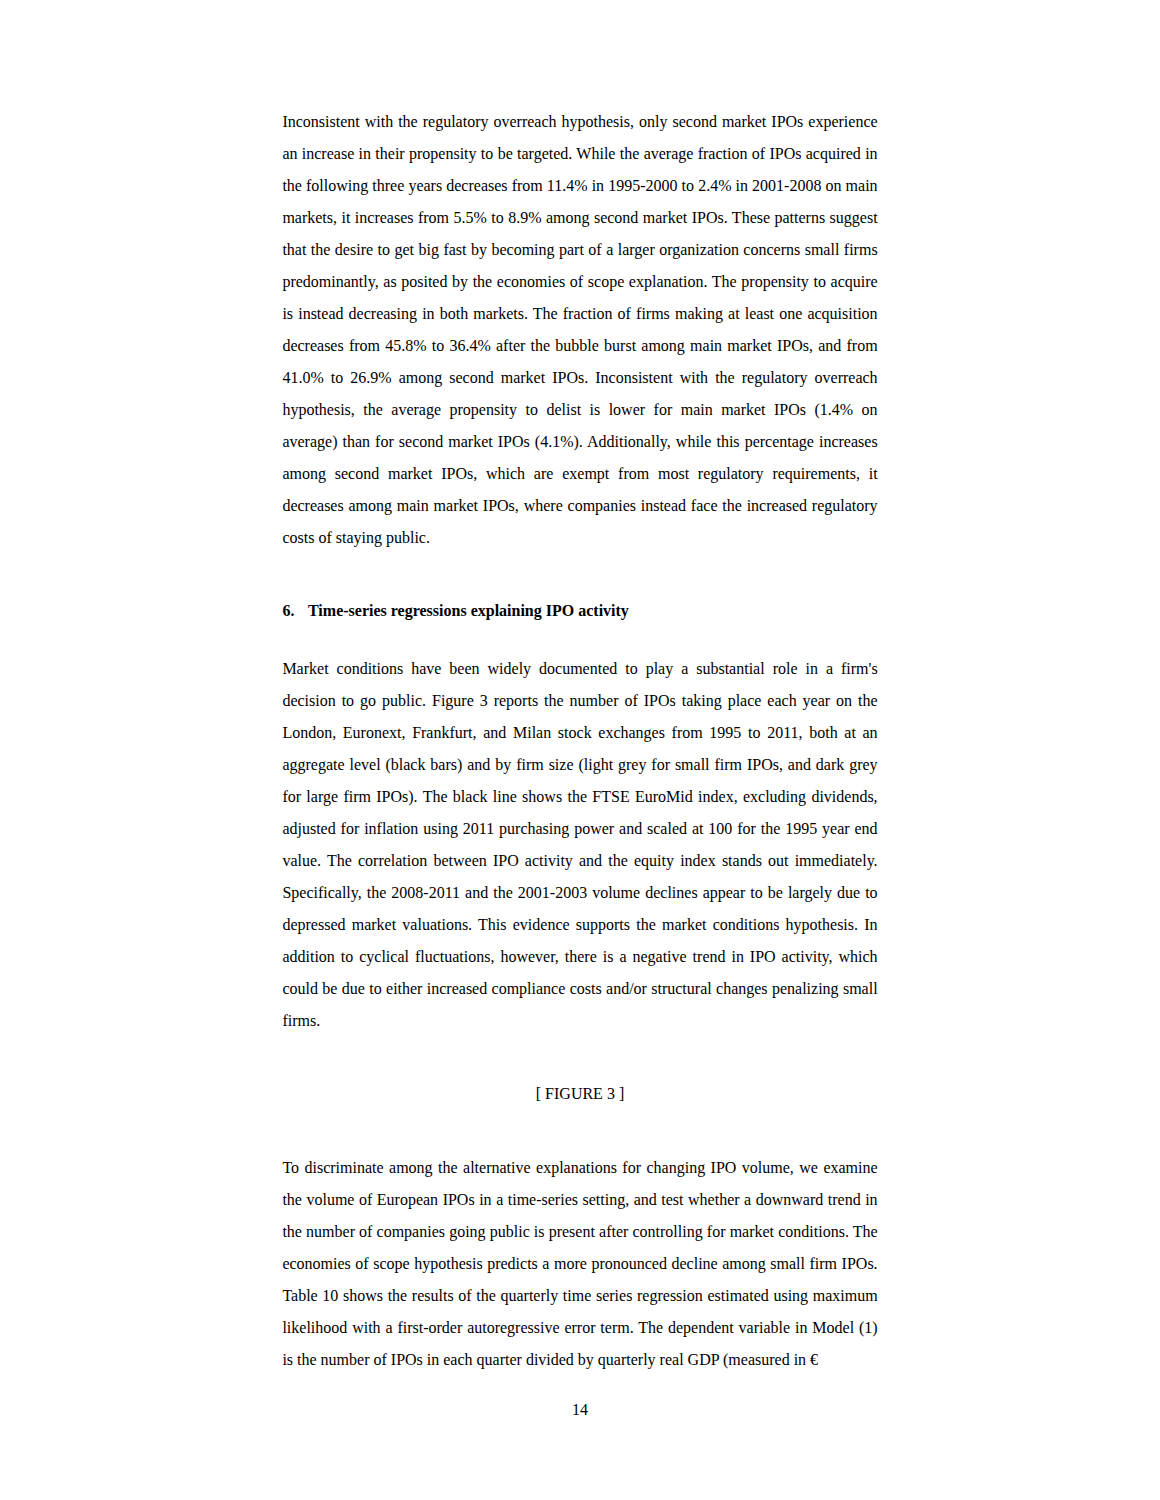Inconsistent with the regulatory overreach hypothesis, only second market IPOs experience an increase in their propensity to be targeted. While the average fraction of IPOs acquired in the following three years decreases from 11.4% in 1995-2000 to 2.4% in 2001-2008 on main markets, it increases from 5.5% to 8.9% among second market IPOs. These patterns suggest that the desire to get big fast by becoming part of a larger organization concerns small firms predominantly, as posited by the economies of scope explanation. The propensity to acquire is instead decreasing in both markets. The fraction of firms making at least one acquisition decreases from 45.8% to 36.4% after the bubble burst among main market IPOs, and from 41.0% to 26.9% among second market IPOs. Inconsistent with the regulatory overreach hypothesis, the average propensity to delist is lower for main market IPOs (1.4% on average) than for second market IPOs (4.1%). Additionally, while this percentage increases among second market IPOs, which are exempt from most regulatory requirements, it decreases among main market IPOs, where companies instead face the increased regulatory costs of staying public.
6. Time-series regressions explaining IPO activity
Market conditions have been widely documented to play a substantial role in a firm's decision to go public. Figure 3 reports the number of IPOs taking place each year on the London, Euronext, Frankfurt, and Milan stock exchanges from 1995 to 2011, both at an aggregate level (black bars) and by firm size (light grey for small firm IPOs, and dark grey for large firm IPOs). The black line shows the FTSE EuroMid index, excluding dividends, adjusted for inflation using 2011 purchasing power and scaled at 100 for the 1995 year end value. The correlation between IPO activity and the equity index stands out immediately. Specifically, the 2008-2011 and the 2001-2003 volume declines appear to be largely due to depressed market valuations. This evidence supports the market conditions hypothesis. In addition to cyclical fluctuations, however, there is a negative trend in IPO activity, which could be due to either increased compliance costs and/or structural changes penalizing small firms.
[ FIGURE 3 ]
To discriminate among the alternative explanations for changing IPO volume, we examine the volume of European IPOs in a time-series setting, and test whether a downward trend in the number of companies going public is present after controlling for market conditions. The economies of scope hypothesis predicts a more pronounced decline among small firm IPOs. Table 10 shows the results of the quarterly time series regression estimated using maximum likelihood with a first-order autoregressive error term. The dependent variable in Model (1) is the number of IPOs in each quarter divided by quarterly real GDP (measured in €
14